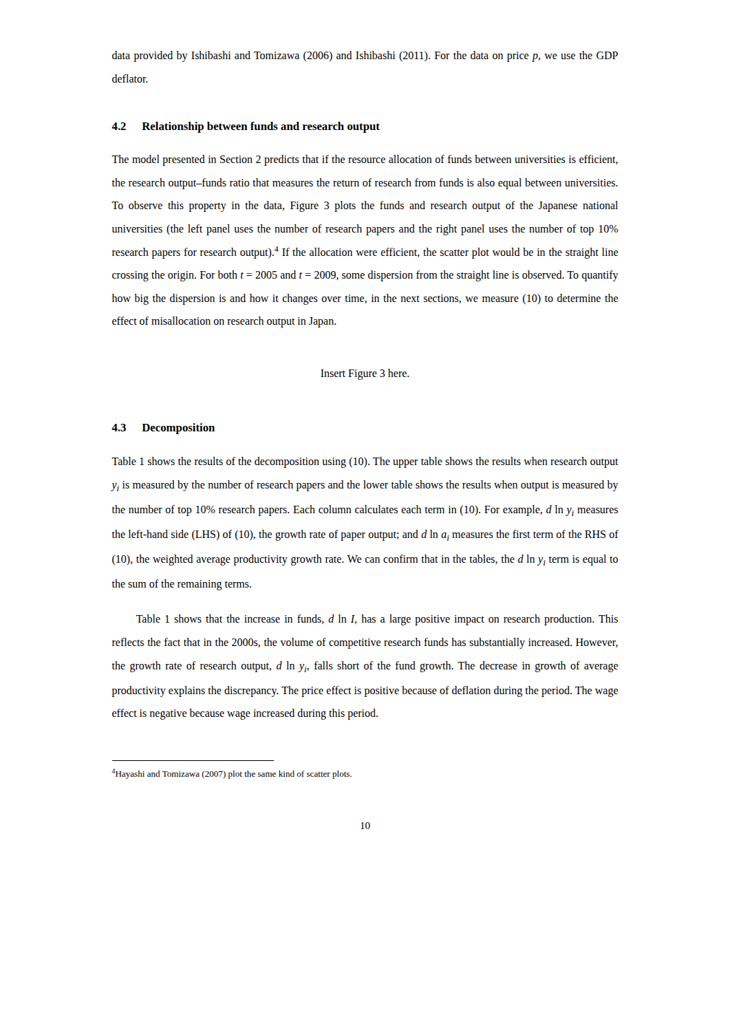data provided by Ishibashi and Tomizawa (2006) and Ishibashi (2011). For the data on price p, we use the GDP deflator.
4.2 Relationship between funds and research output
The model presented in Section 2 predicts that if the resource allocation of funds between universities is efficient, the research output–funds ratio that measures the return of research from funds is also equal between universities. To observe this property in the data, Figure 3 plots the funds and research output of the Japanese national universities (the left panel uses the number of research papers and the right panel uses the number of top 10% research papers for research output).4 If the allocation were efficient, the scatter plot would be in the straight line crossing the origin. For both t = 2005 and t = 2009, some dispersion from the straight line is observed. To quantify how big the dispersion is and how it changes over time, in the next sections, we measure (10) to determine the effect of misallocation on research output in Japan.
Insert Figure 3 here.
4.3 Decomposition
Table 1 shows the results of the decomposition using (10). The upper table shows the results when research output yi is measured by the number of research papers and the lower table shows the results when output is measured by the number of top 10% research papers. Each column calculates each term in (10). For example, d ln yi measures the left-hand side (LHS) of (10), the growth rate of paper output; and d ln ai measures the first term of the RHS of (10), the weighted average productivity growth rate. We can confirm that in the tables, the d ln yi term is equal to the sum of the remaining terms.
Table 1 shows that the increase in funds, d ln I, has a large positive impact on research production. This reflects the fact that in the 2000s, the volume of competitive research funds has substantially increased. However, the growth rate of research output, d ln yi, falls short of the fund growth. The decrease in growth of average productivity explains the discrepancy. The price effect is positive because of deflation during the period. The wage effect is negative because wage increased during this period.
4Hayashi and Tomizawa (2007) plot the same kind of scatter plots.
10